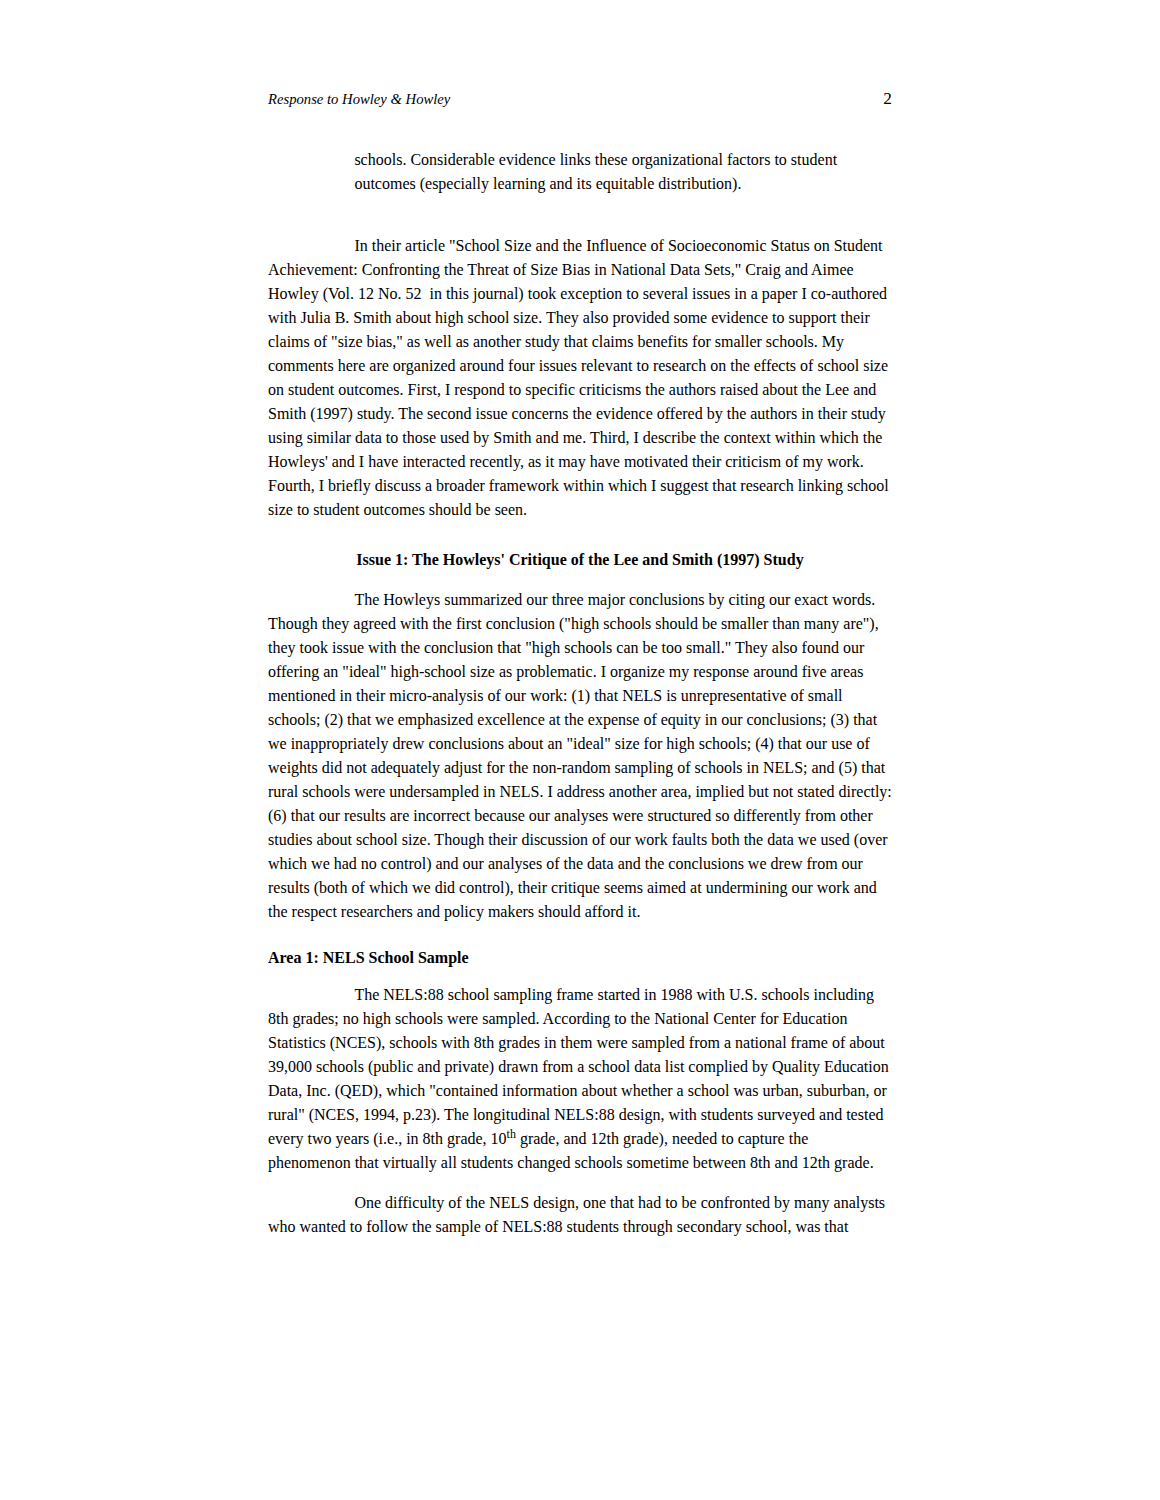Response to Howley & Howley 2
schools. Considerable evidence links these organizational factors to student outcomes (especially learning and its equitable distribution).
In their article "School Size and the Influence of Socioeconomic Status on Student Achievement: Confronting the Threat of Size Bias in National Data Sets," Craig and Aimee Howley (Vol. 12 No. 52 in this journal) took exception to several issues in a paper I co-authored with Julia B. Smith about high school size. They also provided some evidence to support their claims of "size bias," as well as another study that claims benefits for smaller schools. My comments here are organized around four issues relevant to research on the effects of school size on student outcomes. First, I respond to specific criticisms the authors raised about the Lee and Smith (1997) study. The second issue concerns the evidence offered by the authors in their study using similar data to those used by Smith and me. Third, I describe the context within which the Howleys' and I have interacted recently, as it may have motivated their criticism of my work. Fourth, I briefly discuss a broader framework within which I suggest that research linking school size to student outcomes should be seen.
Issue 1: The Howleys' Critique of the Lee and Smith (1997) Study
The Howleys summarized our three major conclusions by citing our exact words. Though they agreed with the first conclusion ("high schools should be smaller than many are"), they took issue with the conclusion that "high schools can be too small." They also found our offering an "ideal" high-school size as problematic. I organize my response around five areas mentioned in their micro-analysis of our work: (1) that NELS is unrepresentative of small schools; (2) that we emphasized excellence at the expense of equity in our conclusions; (3) that we inappropriately drew conclusions about an "ideal" size for high schools; (4) that our use of weights did not adequately adjust for the non-random sampling of schools in NELS; and (5) that rural schools were undersampled in NELS. I address another area, implied but not stated directly: (6) that our results are incorrect because our analyses were structured so differently from other studies about school size. Though their discussion of our work faults both the data we used (over which we had no control) and our analyses of the data and the conclusions we drew from our results (both of which we did control), their critique seems aimed at undermining our work and the respect researchers and policy makers should afford it.
Area 1: NELS School Sample
The NELS:88 school sampling frame started in 1988 with U.S. schools including 8th grades; no high schools were sampled. According to the National Center for Education Statistics (NCES), schools with 8th grades in them were sampled from a national frame of about 39,000 schools (public and private) drawn from a school data list complied by Quality Education Data, Inc. (QED), which "contained information about whether a school was urban, suburban, or rural" (NCES, 1994, p.23). The longitudinal NELS:88 design, with students surveyed and tested every two years (i.e., in 8th grade, 10th grade, and 12th grade), needed to capture the phenomenon that virtually all students changed schools sometime between 8th and 12th grade.
One difficulty of the NELS design, one that had to be confronted by many analysts who wanted to follow the sample of NELS:88 students through secondary school, was that